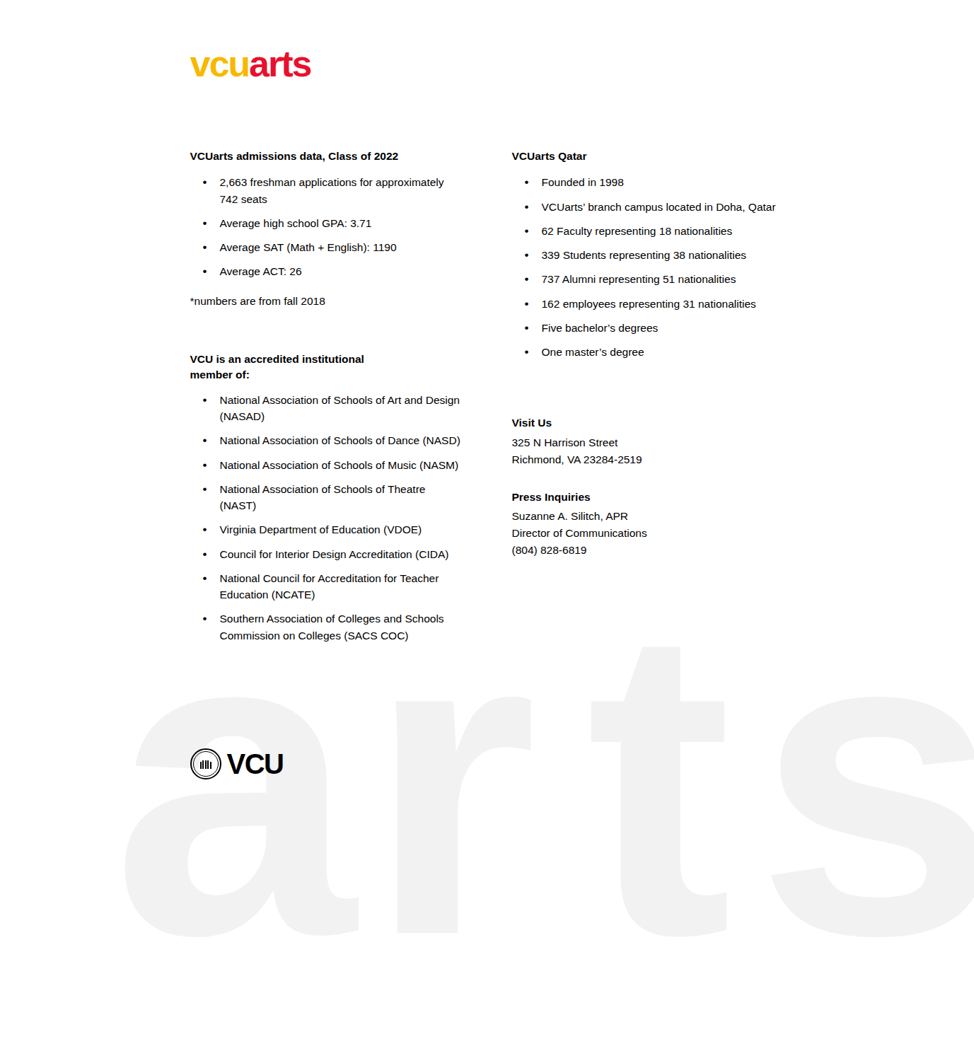a
r
t
s
vcu arts
VCUarts admissions data, Class of 2022
2,663 freshman applications for approximately 742 seats
Average high school GPA: 3.71
Average SAT (Math + English): 1190
Average ACT: 26
*numbers are from fall 2018
VCU is an accredited institutional
member of:
National Association of Schools of Art and Design (NASAD)
National Association of Schools of Dance (NASD)
National Association of Schools of Music (NASM)
National Association of Schools of Theatre (NAST)
Virginia Department of Education (VDOE)
Council for Interior Design Accreditation (CIDA)
National Council for Accreditation for Teacher Education (NCATE)
Southern Association of Colleges and Schools Commission on Colleges (SACS COC)
VCUarts Qatar
Founded in 1998
VCUarts’ branch campus located in Doha, Qatar
62 Faculty representing 18 nationalities
339 Students representing 38 nationalities
737 Alumni representing 51 nationalities
162 employees representing 31 nationalities
Five bachelor’s degrees
One master’s degree
Visit Us
325 N Harrison Street
Richmond, VA 23284-2519
Press Inquiries
Suzanne A. Silitch, APR
Director of Communications
(804) 828-6819
VCU